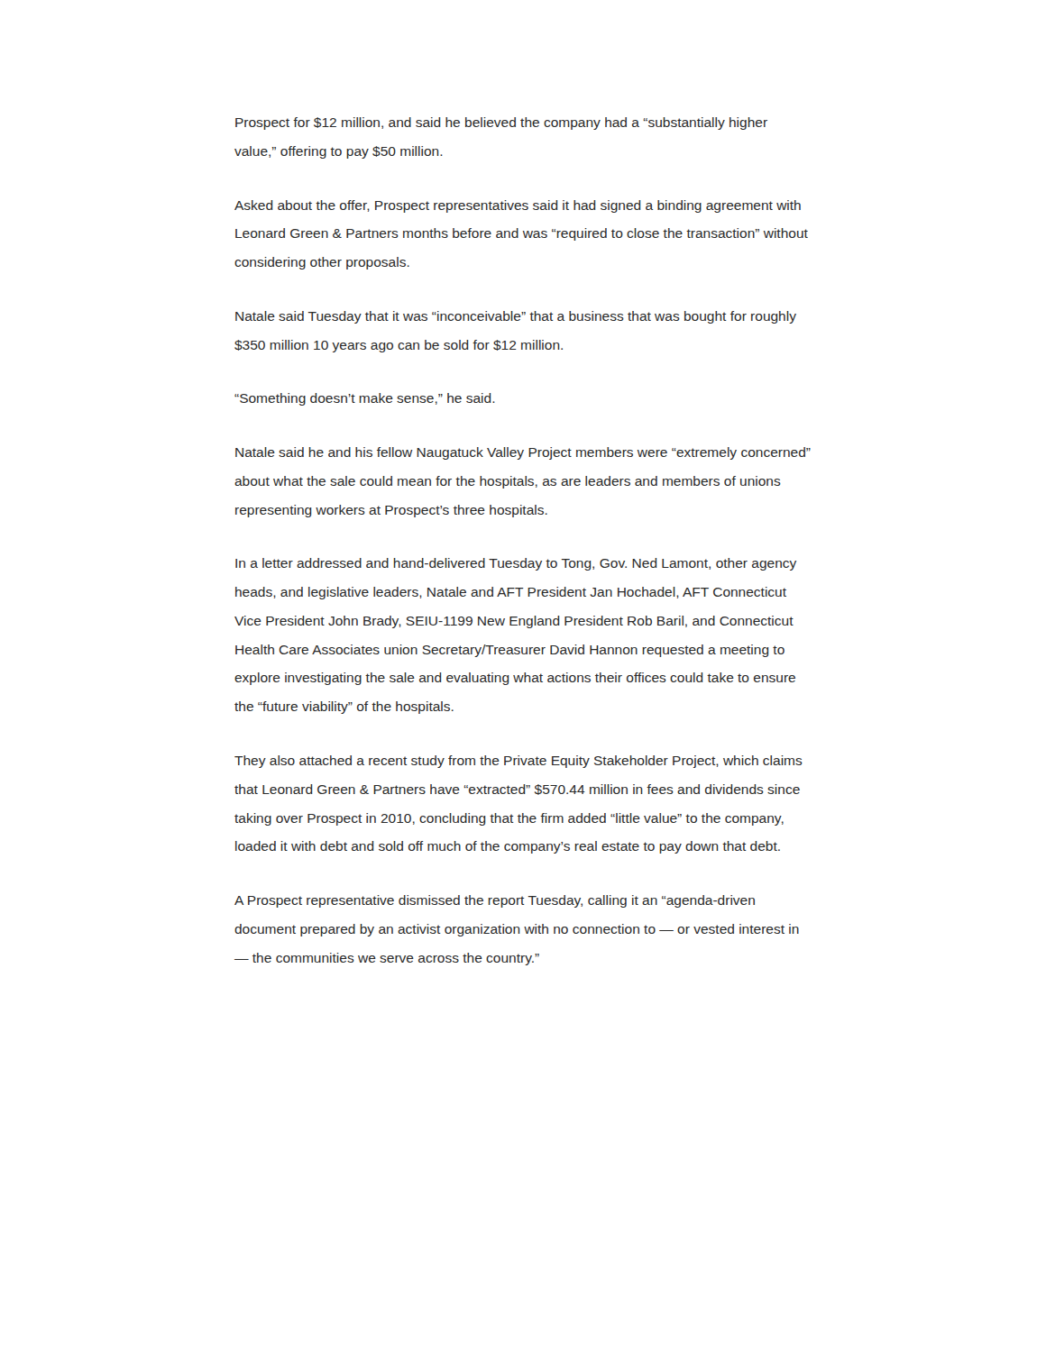Prospect for $12 million, and said he believed the company had a “substantially higher value,” offering to pay $50 million.
Asked about the offer, Prospect representatives said it had signed a binding agreement with Leonard Green & Partners months before and was “required to close the transaction” without considering other proposals.
Natale said Tuesday that it was “inconceivable” that a business that was bought for roughly $350 million 10 years ago can be sold for $12 million.
“Something doesn’t make sense,” he said.
Natale said he and his fellow Naugatuck Valley Project members were “extremely concerned” about what the sale could mean for the hospitals, as are leaders and members of unions representing workers at Prospect’s three hospitals.
In a letter addressed and hand-delivered Tuesday to Tong, Gov. Ned Lamont, other agency heads, and legislative leaders, Natale and AFT President Jan Hochadel, AFT Connecticut Vice President John Brady, SEIU-1199 New England President Rob Baril, and Connecticut Health Care Associates union Secretary/Treasurer David Hannon requested a meeting to explore investigating the sale and evaluating what actions their offices could take to ensure the “future viability” of the hospitals.
They also attached a recent study from the Private Equity Stakeholder Project, which claims that Leonard Green & Partners have “extracted” $570.44 million in fees and dividends since taking over Prospect in 2010, concluding that the firm added “little value” to the company, loaded it with debt and sold off much of the company’s real estate to pay down that debt.
A Prospect representative dismissed the report Tuesday, calling it an “agenda-driven document prepared by an activist organization with no connection to — or vested interest in — the communities we serve across the country.”